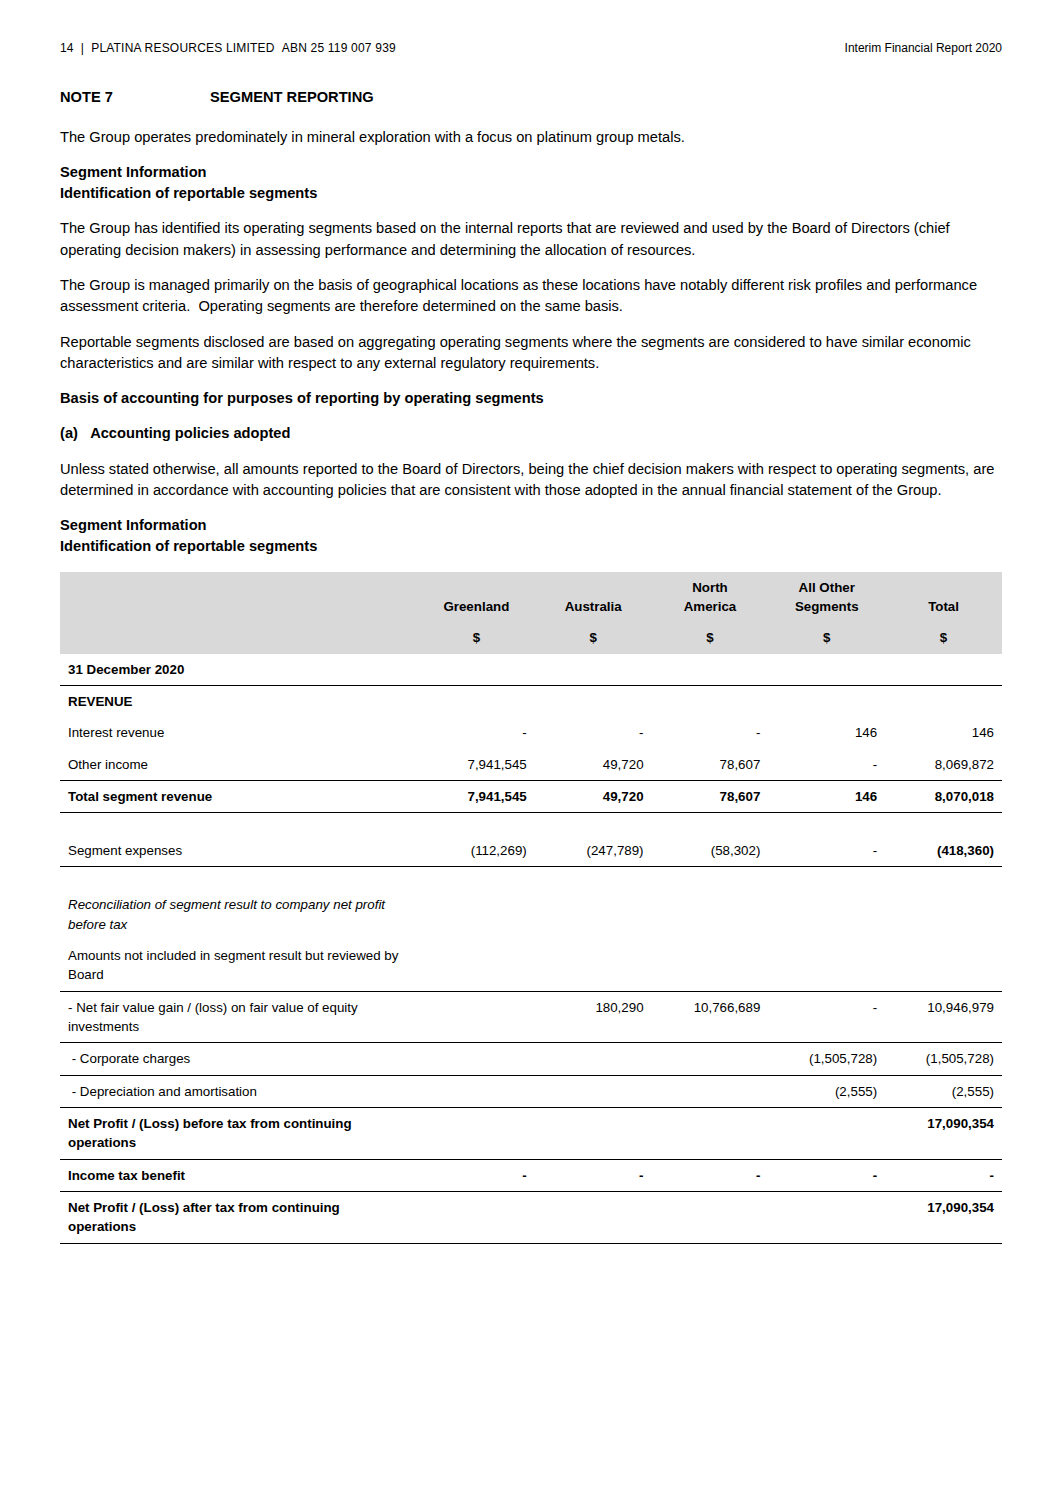14 | PLATINA RESOURCES LIMITED ABN 25 119 007 939
Interim Financial Report 2020
NOTE 7 SEGMENT REPORTING
The Group operates predominately in mineral exploration with a focus on platinum group metals.
Segment Information
Identification of reportable segments
The Group has identified its operating segments based on the internal reports that are reviewed and used by the Board of Directors (chief operating decision makers) in assessing performance and determining the allocation of resources.
The Group is managed primarily on the basis of geographical locations as these locations have notably different risk profiles and performance assessment criteria. Operating segments are therefore determined on the same basis.
Reportable segments disclosed are based on aggregating operating segments where the segments are considered to have similar economic characteristics and are similar with respect to any external regulatory requirements.
Basis of accounting for purposes of reporting by operating segments
(a) Accounting policies adopted
Unless stated otherwise, all amounts reported to the Board of Directors, being the chief decision makers with respect to operating segments, are determined in accordance with accounting policies that are consistent with those adopted in the annual financial statement of the Group.
Segment Information
Identification of reportable segments
| | Greenland | Australia | North America | All Other Segments | Total |
| --- | --- | --- | --- | --- | --- |
| | $ | $ | $ | $ | $ |
| 31 December 2020 | | | | | |
| REVENUE | | | | | |
| Interest revenue | - | - | - | 146 | 146 |
| Other income | 7,941,545 | 49,720 | 78,607 | - | 8,069,872 |
| Total segment revenue | 7,941,545 | 49,720 | 78,607 | 146 | 8,070,018 |
| Segment expenses | (112,269) | (247,789) | (58,302) | - | (418,360) |
| Reconciliation of segment result to company net profit before tax | | | | | |
| Amounts not included in segment result but reviewed by Board | | | | | |
| - Net fair value gain / (loss) on fair value of equity investments | | 180,290 | 10,766,689 | - | 10,946,979 |
| - Corporate charges | | | | (1,505,728) | (1,505,728) |
| - Depreciation and amortisation | | | | (2,555) | (2,555) |
| Net Profit / (Loss) before tax from continuing operations | | | | | 17,090,354 |
| Income tax benefit | - | - | - | - | - |
| Net Profit / (Loss) after tax from continuing operations | | | | | 17,090,354 |